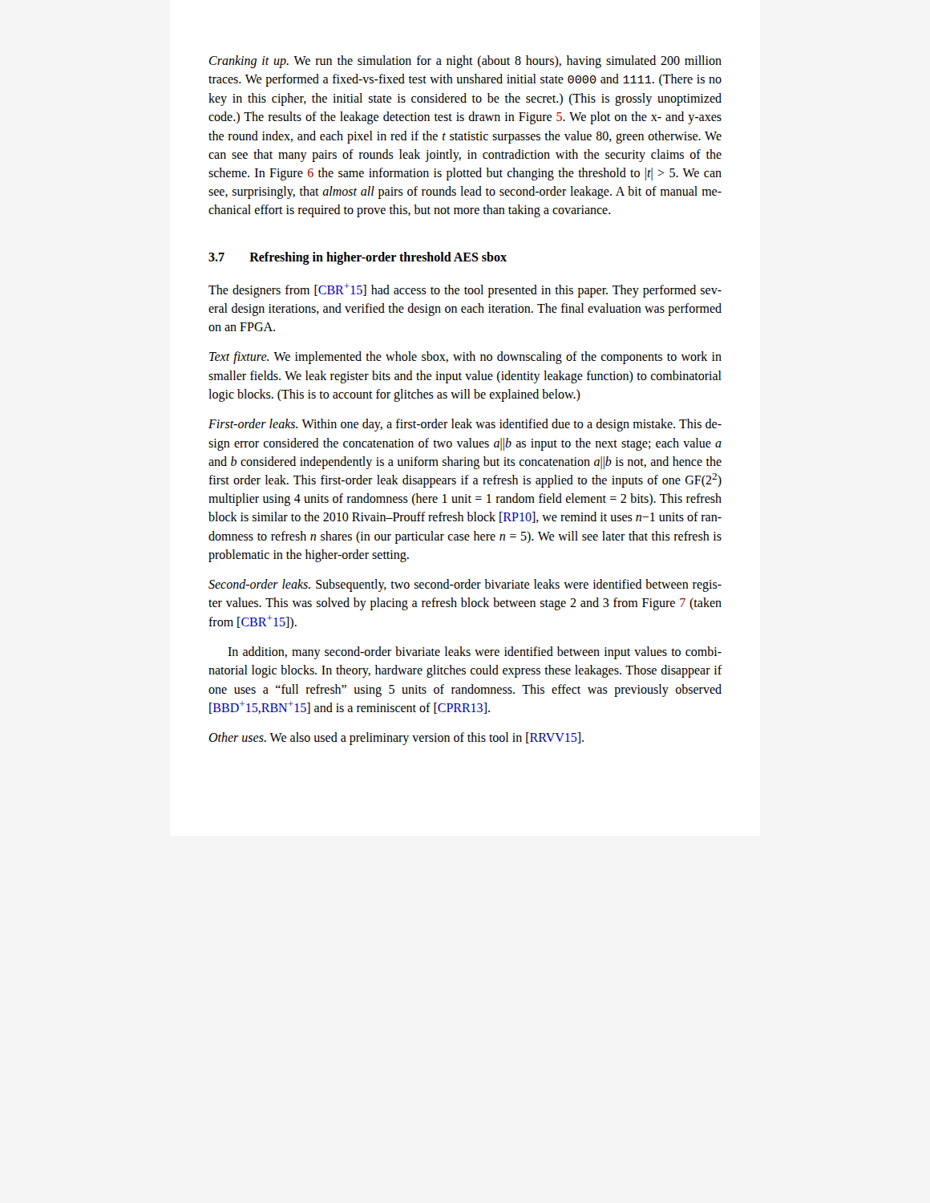Cranking it up. We run the simulation for a night (about 8 hours), having simulated 200 million traces. We performed a fixed-vs-fixed test with unshared initial state 0000 and 1111. (There is no key in this cipher, the initial state is considered to be the secret.) (This is grossly unoptimized code.) The results of the leakage detection test is drawn in Figure 5. We plot on the x- and y-axes the round index, and each pixel in red if the t statistic surpasses the value 80, green otherwise. We can see that many pairs of rounds leak jointly, in contradiction with the security claims of the scheme. In Figure 6 the same information is plotted but changing the threshold to |t| > 5. We can see, surprisingly, that almost all pairs of rounds lead to second-order leakage. A bit of manual mechanical effort is required to prove this, but not more than taking a covariance.
3.7 Refreshing in higher-order threshold AES sbox
The designers from [CBR+15] had access to the tool presented in this paper. They performed several design iterations, and verified the design on each iteration. The final evaluation was performed on an FPGA.
Text fixture. We implemented the whole sbox, with no downscaling of the components to work in smaller fields. We leak register bits and the input value (identity leakage function) to combinatorial logic blocks. (This is to account for glitches as will be explained below.)
First-order leaks. Within one day, a first-order leak was identified due to a design mistake. This design error considered the concatenation of two values a||b as input to the next stage; each value a and b considered independently is a uniform sharing but its concatenation a||b is not, and hence the first order leak. This first-order leak disappears if a refresh is applied to the inputs of one GF(22) multiplier using 4 units of randomness (here 1 unit = 1 random field element = 2 bits). This refresh block is similar to the 2010 Rivain–Prouff refresh block [RP10], we remind it uses n−1 units of randomness to refresh n shares (in our particular case here n = 5). We will see later that this refresh is problematic in the higher-order setting.
Second-order leaks. Subsequently, two second-order bivariate leaks were identified between register values. This was solved by placing a refresh block between stage 2 and 3 from Figure 7 (taken from [CBR+15]).
In addition, many second-order bivariate leaks were identified between input values to combinatorial logic blocks. In theory, hardware glitches could express these leakages. Those disappear if one uses a “full refresh” using 5 units of randomness. This effect was previously observed [BBD+15,RBN+15] and is a reminiscent of [CPRR13].
Other uses. We also used a preliminary version of this tool in [RRVV15].